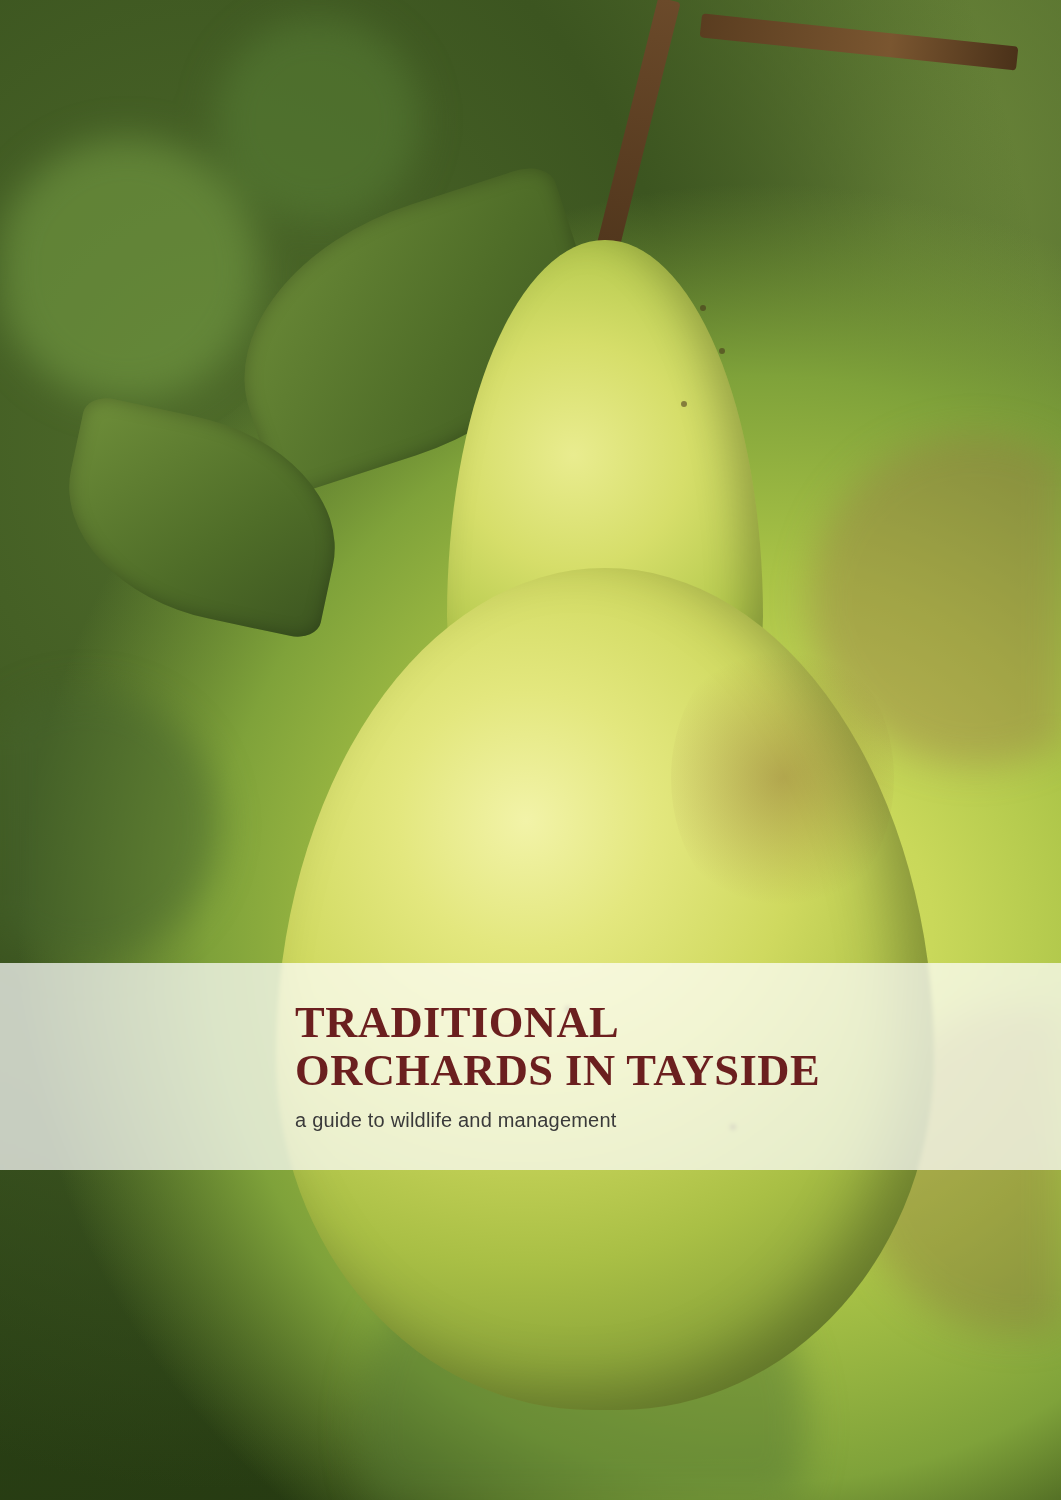Traditional
Orchards in Tayside
a guide to wildlife and management